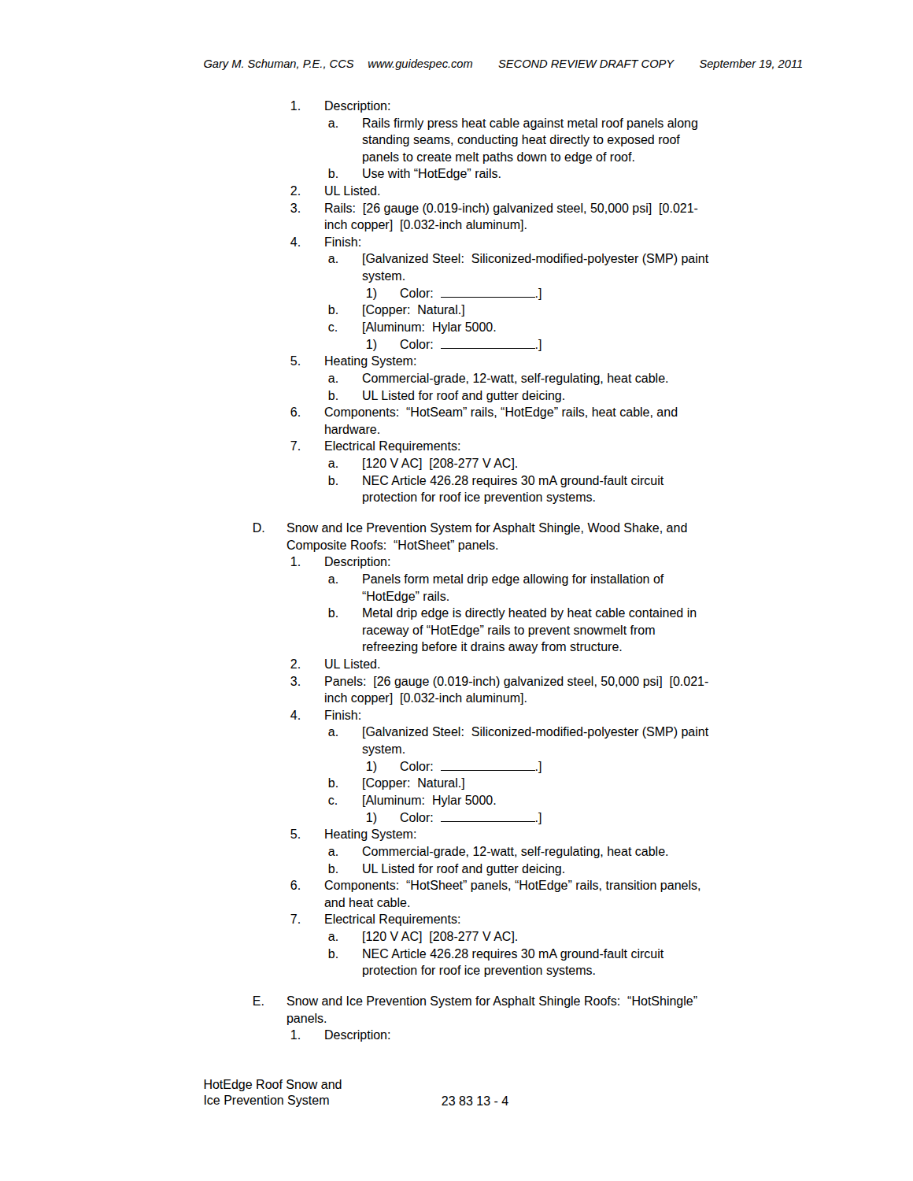Gary M. Schuman, P.E., CCS www.guidespec.com SECOND REVIEW DRAFT COPY September 19, 2011
1.
Description:
a.
Rails firmly press heat cable against metal roof panels along standing seams, conducting heat directly to exposed roof panels to create melt paths down to edge of roof.
b.
Use with “HotEdge” rails.
2.
UL Listed.
3.
Rails: [26 gauge (0.019-inch) galvanized steel, 50,000 psi] [0.021-inch copper] [0.032-inch aluminum].
4.
Finish:
a.
[Galvanized Steel: Siliconized-modified-polyester (SMP) paint system.
1)
Color: .]
b.
[Copper: Natural.]
c.
[Aluminum: Hylar 5000.
1)
Color: .]
5.
Heating System:
a.
Commercial-grade, 12-watt, self-regulating, heat cable.
b.
UL Listed for roof and gutter deicing.
6.
Components: “HotSeam” rails, “HotEdge” rails, heat cable, and hardware.
7.
Electrical Requirements:
a.
[120 V AC] [208-277 V AC].
b.
NEC Article 426.28 requires 30 mA ground-fault circuit protection for roof ice prevention systems.
D.
Snow and Ice Prevention System for Asphalt Shingle, Wood Shake, and Composite Roofs: “HotSheet” panels.
1.
Description:
a.
Panels form metal drip edge allowing for installation of “HotEdge” rails.
b.
Metal drip edge is directly heated by heat cable contained in raceway of “HotEdge” rails to prevent snowmelt from refreezing before it drains away from structure.
2.
UL Listed.
3.
Panels: [26 gauge (0.019-inch) galvanized steel, 50,000 psi] [0.021-inch copper] [0.032-inch aluminum].
4.
Finish:
a.
[Galvanized Steel: Siliconized-modified-polyester (SMP) paint system.
1)
Color: .]
b.
[Copper: Natural.]
c.
[Aluminum: Hylar 5000.
1)
Color: .]
5.
Heating System:
a.
Commercial-grade, 12-watt, self-regulating, heat cable.
b.
UL Listed for roof and gutter deicing.
6.
Components: “HotSheet” panels, “HotEdge” rails, transition panels, and heat cable.
7.
Electrical Requirements:
a.
[120 V AC] [208-277 V AC].
b.
NEC Article 426.28 requires 30 mA ground-fault circuit protection for roof ice prevention systems.
E.
Snow and Ice Prevention System for Asphalt Shingle Roofs: “HotShingle” panels.
1.
Description:
HotEdge Roof Snow and
Ice Prevention System
23 83 13 - 4